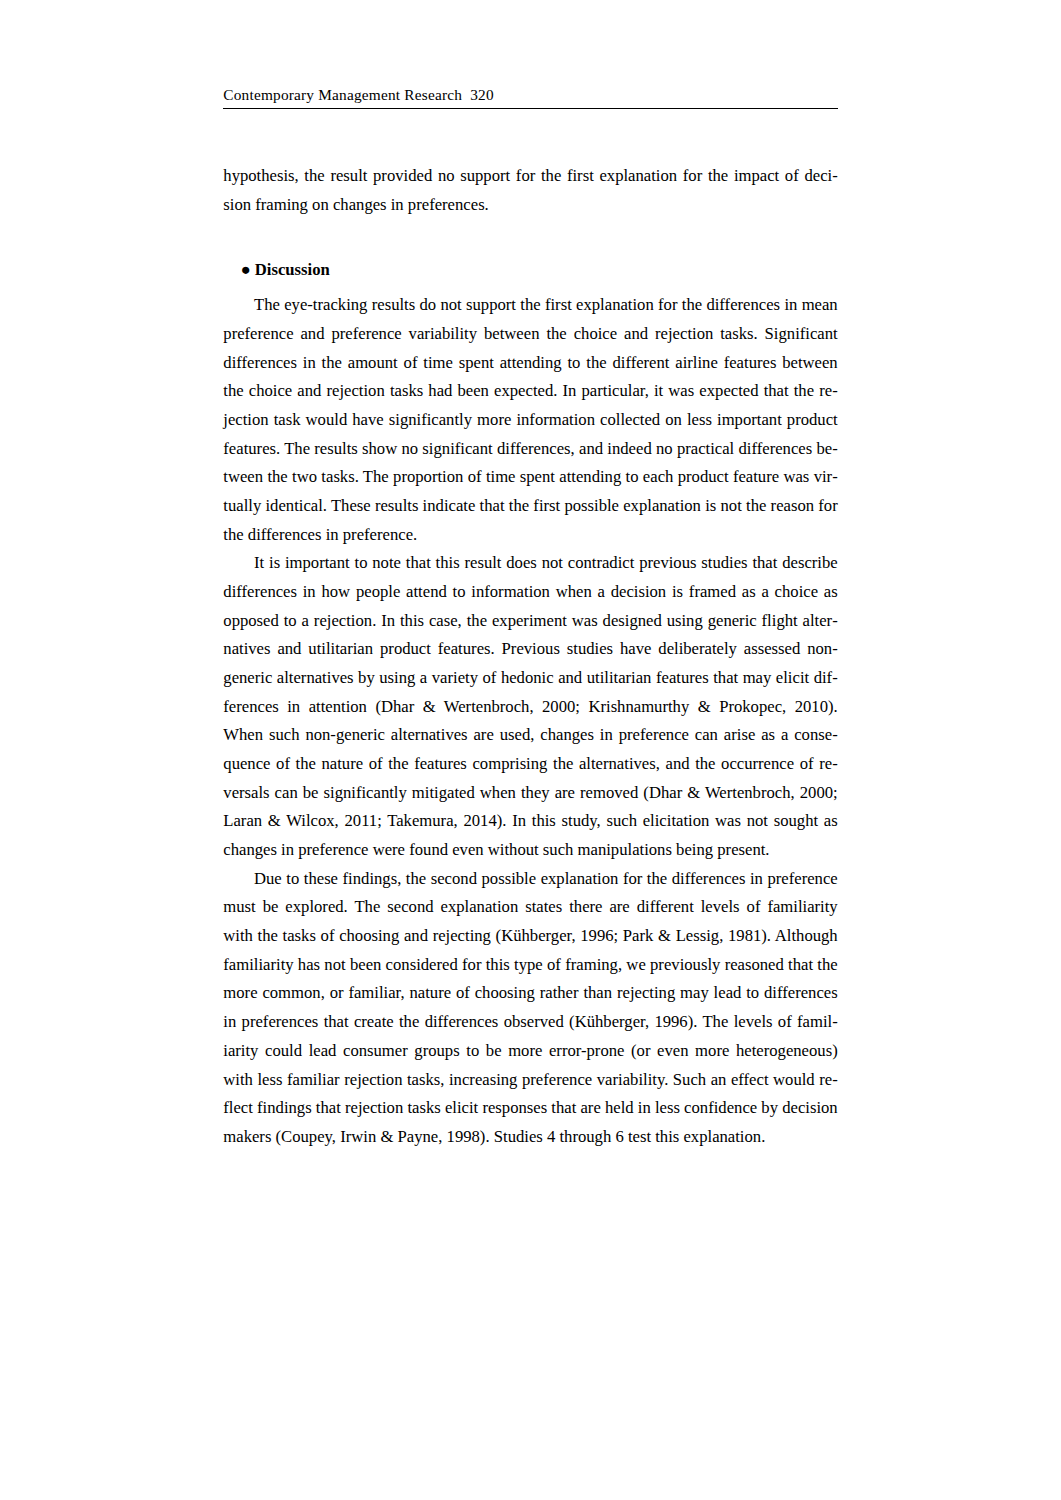Contemporary Management Research 320
hypothesis, the result provided no support for the first explanation for the impact of decision framing on changes in preferences.
● Discussion
The eye-tracking results do not support the first explanation for the differences in mean preference and preference variability between the choice and rejection tasks. Significant differences in the amount of time spent attending to the different airline features between the choice and rejection tasks had been expected. In particular, it was expected that the rejection task would have significantly more information collected on less important product features. The results show no significant differences, and indeed no practical differences between the two tasks. The proportion of time spent attending to each product feature was virtually identical. These results indicate that the first possible explanation is not the reason for the differences in preference.
It is important to note that this result does not contradict previous studies that describe differences in how people attend to information when a decision is framed as a choice as opposed to a rejection. In this case, the experiment was designed using generic flight alternatives and utilitarian product features. Previous studies have deliberately assessed non-generic alternatives by using a variety of hedonic and utilitarian features that may elicit differences in attention (Dhar & Wertenbroch, 2000; Krishnamurthy & Prokopec, 2010). When such non-generic alternatives are used, changes in preference can arise as a consequence of the nature of the features comprising the alternatives, and the occurrence of reversals can be significantly mitigated when they are removed (Dhar & Wertenbroch, 2000; Laran & Wilcox, 2011; Takemura, 2014). In this study, such elicitation was not sought as changes in preference were found even without such manipulations being present.
Due to these findings, the second possible explanation for the differences in preference must be explored. The second explanation states there are different levels of familiarity with the tasks of choosing and rejecting (Kühberger, 1996; Park & Lessig, 1981). Although familiarity has not been considered for this type of framing, we previously reasoned that the more common, or familiar, nature of choosing rather than rejecting may lead to differences in preferences that create the differences observed (Kühberger, 1996). The levels of familiarity could lead consumer groups to be more error-prone (or even more heterogeneous) with less familiar rejection tasks, increasing preference variability. Such an effect would reflect findings that rejection tasks elicit responses that are held in less confidence by decision makers (Coupey, Irwin & Payne, 1998). Studies 4 through 6 test this explanation.